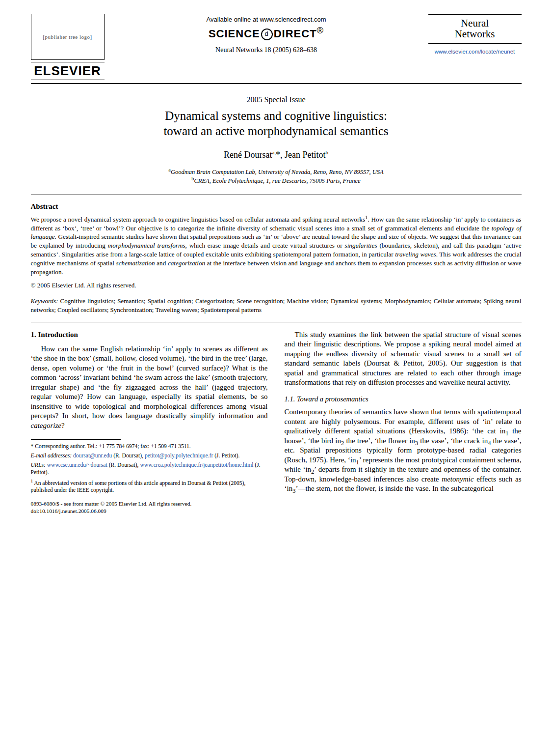[publisher tree logo]
ELSEVIER
Available online at www.sciencedirect.com
SCIENCE dDIRECT®
Neural Networks 18 (2005) 628–638
Neural
Networks
www.elsevier.com/locate/neunet
2005 Special Issue
Dynamical systems and cognitive linguistics:
toward an active morphodynamical semantics
René Doursata,*, Jean Petitotb
aGoodman Brain Computation Lab, University of Nevada, Reno, Reno, NV 89557, USA
bCREA, Ecole Polytechnique, 1, rue Descartes, 75005 Paris, France
Abstract
We propose a novel dynamical system approach to cognitive linguistics based on cellular automata and spiking neural networks1. How can the same relationship ‘in’ apply to containers as different as ‘box’, ‘tree’ or ‘bowl’? Our objective is to categorize the infinite diversity of schematic visual scenes into a small set of grammatical elements and elucidate the topology of language. Gestalt-inspired semantic studies have shown that spatial prepositions such as ‘in’ or ‘above’ are neutral toward the shape and size of objects. We suggest that this invariance can be explained by introducing morphodynamical transforms, which erase image details and create virtual structures or singularities (boundaries, skeleton), and call this paradigm ‘active semantics’. Singularities arise from a large-scale lattice of coupled excitable units exhibiting spatiotemporal pattern formation, in particular traveling waves. This work addresses the crucial cognitive mechanisms of spatial schematization and categorization at the interface between vision and language and anchors them to expansion processes such as activity diffusion or wave propagation.
© 2005 Elsevier Ltd. All rights reserved.
Keywords: Cognitive linguistics; Semantics; Spatial cognition; Categorization; Scene recognition; Machine vision; Dynamical systems; Morphodynamics; Cellular automata; Spiking neural networks; Coupled oscillators; Synchronization; Traveling waves; Spatiotemporal patterns
1. Introduction
How can the same English relationship ‘in’ apply to scenes as different as ‘the shoe in the box’ (small, hollow, closed volume), ‘the bird in the tree’ (large, dense, open volume) or ‘the fruit in the bowl’ (curved surface)? What is the common ‘across’ invariant behind ‘he swam across the lake’ (smooth trajectory, irregular shape) and ‘the fly zigzagged across the hall’ (jagged trajectory, regular volume)? How can language, especially its spatial elements, be so insensitive to wide topological and morphological differences among visual percepts? In short, how does language drastically simplify information and categorize?
* Corresponding author. Tel.: +1 775 784 6974; fax: +1 509 471 3511.
E-mail addresses: doursat@unr.edu (R. Doursat), petitot@poly.polytechnique.fr (J. Petitot).
URLs: www.cse.unr.edu/~doursat (R. Doursat), www.crea.polytechnique.fr/jeanpetitot/home.html (J. Petitot).
1 An abbreviated version of some portions of this article appeared in Doursat & Petitot (2005), published under the IEEE copyright.
0893-6080/$ - see front matter © 2005 Elsevier Ltd. All rights reserved.
doi:10.1016/j.neunet.2005.06.009
This study examines the link between the spatial structure of visual scenes and their linguistic descriptions. We propose a spiking neural model aimed at mapping the endless diversity of schematic visual scenes to a small set of standard semantic labels (Doursat & Petitot, 2005). Our suggestion is that spatial and grammatical structures are related to each other through image transformations that rely on diffusion processes and wavelike neural activity.
1.1. Toward a protosemantics
Contemporary theories of semantics have shown that terms with spatiotemporal content are highly polysemous. For example, different uses of ‘in’ relate to qualitatively different spatial situations (Herskovits, 1986): ‘the cat in1 the house’, ‘the bird in2 the tree’, ‘the flower in3 the vase’, ‘the crack in4 the vase’, etc. Spatial prepositions typically form prototype-based radial categories (Rosch, 1975). Here, ‘in1’ represents the most prototypical containment schema, while ‘in2’ departs from it slightly in the texture and openness of the container. Top-down, knowledge-based inferences also create metonymic effects such as ‘in3’—the stem, not the flower, is inside the vase. In the subcategorical